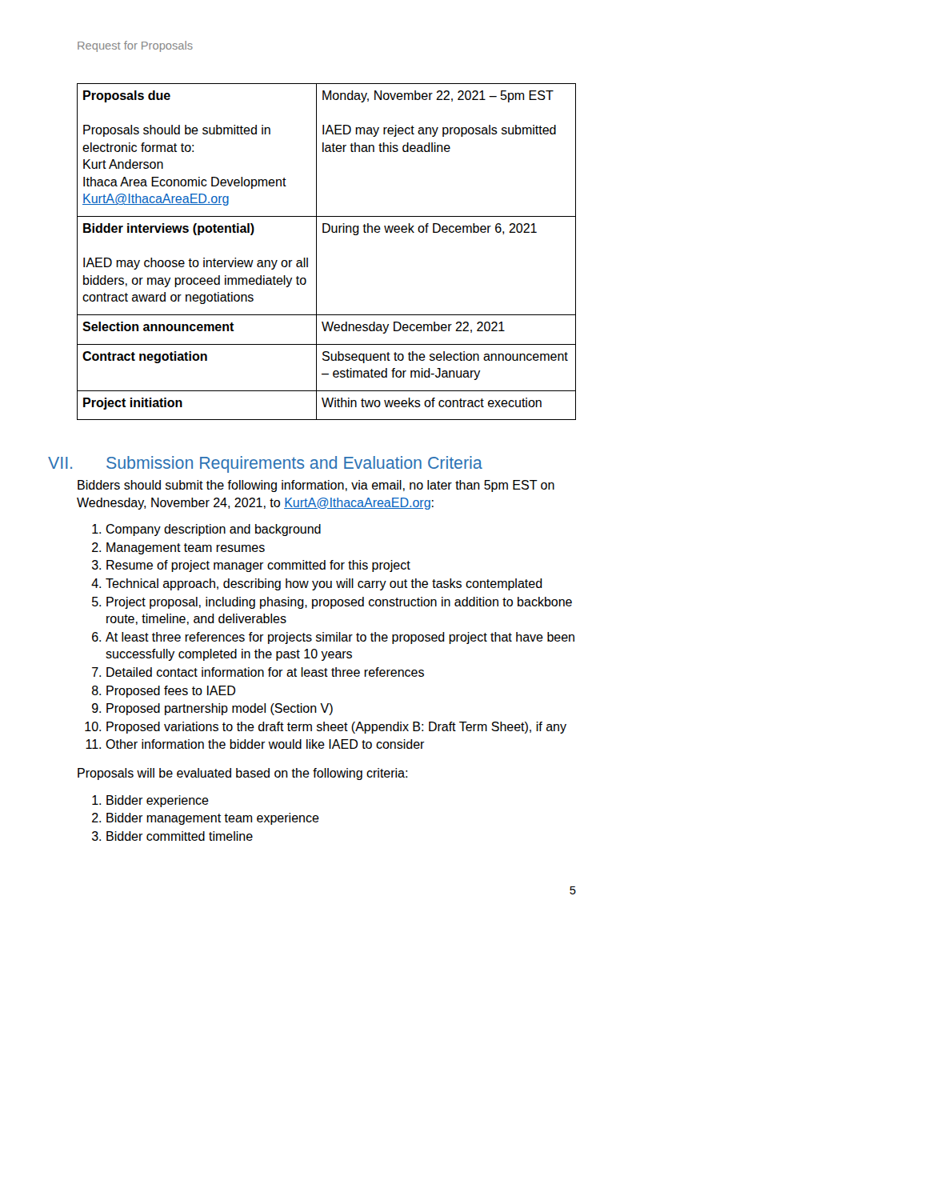Request for Proposals
| Proposals due Proposals should be submitted in electronic format to: Kurt Anderson Ithaca Area Economic Development KurtA@IthacaAreaED.org | Monday, November 22, 2021 – 5pm EST IAED may reject any proposals submitted later than this deadline |
| Bidder interviews (potential) IAED may choose to interview any or all bidders, or may proceed immediately to contract award or negotiations | During the week of December 6, 2021 |
| Selection announcement | Wednesday December 22, 2021 |
| Contract negotiation | Subsequent to the selection announcement – estimated for mid-January |
| Project initiation | Within two weeks of contract execution |
VII. Submission Requirements and Evaluation Criteria
Bidders should submit the following information, via email, no later than 5pm EST on Wednesday, November 24, 2021, to KurtA@IthacaAreaED.org:
Company description and background
Management team resumes
Resume of project manager committed for this project
Technical approach, describing how you will carry out the tasks contemplated
Project proposal, including phasing, proposed construction in addition to backbone route, timeline, and deliverables
At least three references for projects similar to the proposed project that have been successfully completed in the past 10 years
Detailed contact information for at least three references
Proposed fees to IAED
Proposed partnership model (Section V)
Proposed variations to the draft term sheet (Appendix B: Draft Term Sheet), if any
Other information the bidder would like IAED to consider
Proposals will be evaluated based on the following criteria:
Bidder experience
Bidder management team experience
Bidder committed timeline
5